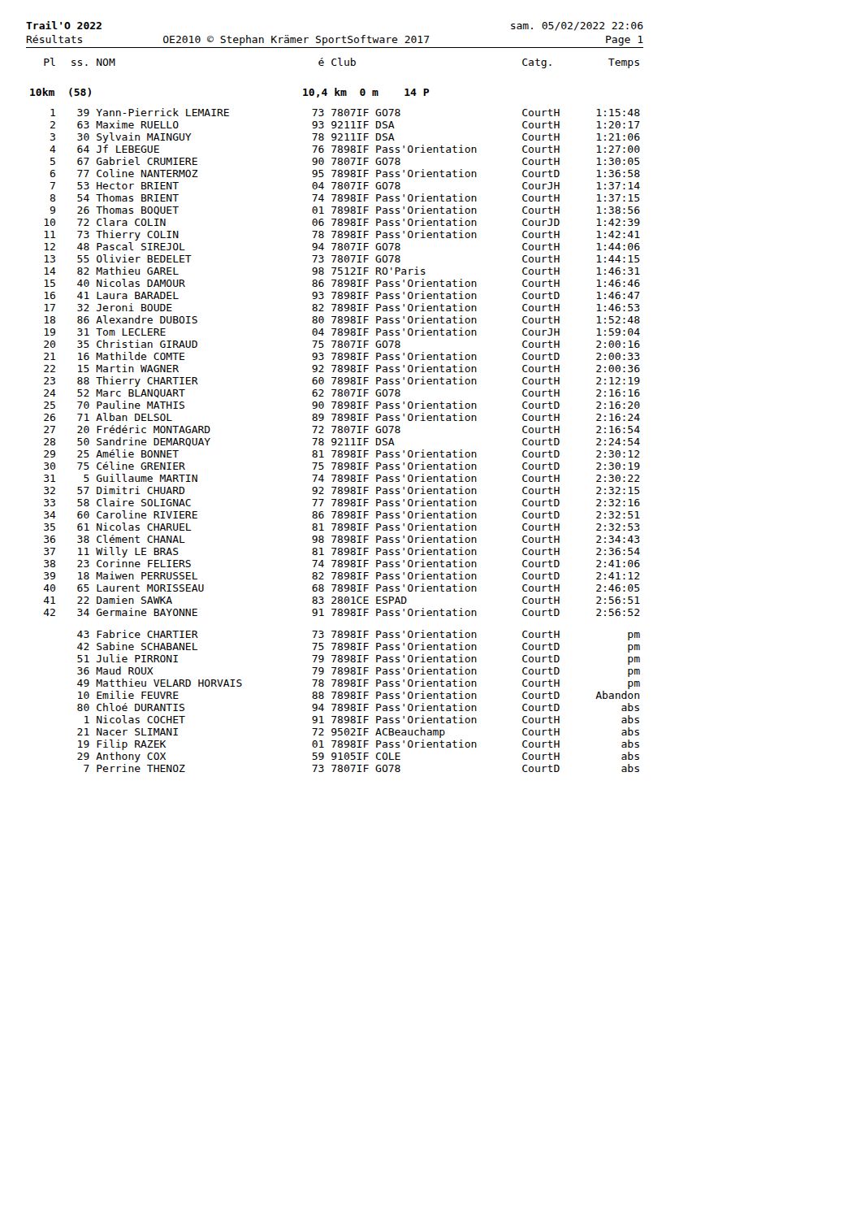Trail'O 2022
sam. 05/02/2022 22:06
Résultats OE2010 © Stephan Krämer SportSoftware 2017 Page 1
| Pl | ss. | NOM | é | Club | Catg. | Temps |
| --- | --- | --- | --- | --- | --- | --- |
| 10km (58) | 10,4 km 0 m 14 P |
| 1 | 39 | Yann-Pierrick LEMAIRE | 73 | 7807IF GO78 | CourtH | 1:15:48 |
| 2 | 63 | Maxime RUELLO | 93 | 9211IF DSA | CourtH | 1:20:17 |
| 3 | 30 | Sylvain MAINGUY | 78 | 9211IF DSA | CourtH | 1:21:06 |
| 4 | 64 | Jf LEBEGUE | 76 | 7898IF Pass'Orientation | CourtH | 1:27:00 |
| 5 | 67 | Gabriel CRUMIERE | 90 | 7807IF GO78 | CourtH | 1:30:05 |
| 6 | 77 | Coline NANTERMOZ | 95 | 7898IF Pass'Orientation | CourtD | 1:36:58 |
| 7 | 53 | Hector BRIENT | 04 | 7807IF GO78 | CourJH | 1:37:14 |
| 8 | 54 | Thomas BRIENT | 74 | 7898IF Pass'Orientation | CourtH | 1:37:15 |
| 9 | 26 | Thomas BOQUET | 01 | 7898IF Pass'Orientation | CourtH | 1:38:56 |
| 10 | 72 | Clara COLIN | 06 | 7898IF Pass'Orientation | CourJD | 1:42:39 |
| 11 | 73 | Thierry COLIN | 78 | 7898IF Pass'Orientation | CourtH | 1:42:41 |
| 12 | 48 | Pascal SIREJOL | 94 | 7807IF GO78 | CourtH | 1:44:06 |
| 13 | 55 | Olivier BEDELET | 73 | 7807IF GO78 | CourtH | 1:44:15 |
| 14 | 82 | Mathieu GAREL | 98 | 7512IF RO'Paris | CourtH | 1:46:31 |
| 15 | 40 | Nicolas DAMOUR | 86 | 7898IF Pass'Orientation | CourtH | 1:46:46 |
| 16 | 41 | Laura BARADEL | 93 | 7898IF Pass'Orientation | CourtD | 1:46:47 |
| 17 | 32 | Jeroni BOUDE | 82 | 7898IF Pass'Orientation | CourtH | 1:46:53 |
| 18 | 86 | Alexandre DUBOIS | 80 | 7898IF Pass'Orientation | CourtH | 1:52:48 |
| 19 | 31 | Tom LECLERE | 04 | 7898IF Pass'Orientation | CourJH | 1:59:04 |
| 20 | 35 | Christian GIRAUD | 75 | 7807IF GO78 | CourtH | 2:00:16 |
| 21 | 16 | Mathilde COMTE | 93 | 7898IF Pass'Orientation | CourtD | 2:00:33 |
| 22 | 15 | Martin WAGNER | 92 | 7898IF Pass'Orientation | CourtH | 2:00:36 |
| 23 | 88 | Thierry CHARTIER | 60 | 7898IF Pass'Orientation | CourtH | 2:12:19 |
| 24 | 52 | Marc BLANQUART | 62 | 7807IF GO78 | CourtH | 2:16:16 |
| 25 | 70 | Pauline MATHIS | 90 | 7898IF Pass'Orientation | CourtD | 2:16:20 |
| 26 | 71 | Alban DELSOL | 89 | 7898IF Pass'Orientation | CourtH | 2:16:24 |
| 27 | 20 | Frédéric MONTAGARD | 72 | 7807IF GO78 | CourtH | 2:16:54 |
| 28 | 50 | Sandrine DEMARQUAY | 78 | 9211IF DSA | CourtD | 2:24:54 |
| 29 | 25 | Amélie BONNET | 81 | 7898IF Pass'Orientation | CourtD | 2:30:12 |
| 30 | 75 | Céline GRENIER | 75 | 7898IF Pass'Orientation | CourtD | 2:30:19 |
| 31 | 5 | Guillaume MARTIN | 74 | 7898IF Pass'Orientation | CourtH | 2:30:22 |
| 32 | 57 | Dimitri CHUARD | 92 | 7898IF Pass'Orientation | CourtH | 2:32:15 |
| 33 | 58 | Claire SOLIGNAC | 77 | 7898IF Pass'Orientation | CourtD | 2:32:16 |
| 34 | 60 | Caroline RIVIERE | 86 | 7898IF Pass'Orientation | CourtD | 2:32:51 |
| 35 | 61 | Nicolas CHARUEL | 81 | 7898IF Pass'Orientation | CourtH | 2:32:53 |
| 36 | 38 | Clément CHANAL | 98 | 7898IF Pass'Orientation | CourtH | 2:34:43 |
| 37 | 11 | Willy LE BRAS | 81 | 7898IF Pass'Orientation | CourtH | 2:36:54 |
| 38 | 23 | Corinne FELIERS | 74 | 7898IF Pass'Orientation | CourtD | 2:41:06 |
| 39 | 18 | Maiwen PERRUSSEL | 82 | 7898IF Pass'Orientation | CourtD | 2:41:12 |
| 40 | 65 | Laurent MORISSEAU | 68 | 7898IF Pass'Orientation | CourtH | 2:46:05 |
| 41 | 22 | Damien SAWKA | 83 | 2801CE ESPAD | CourtH | 2:56:51 |
| 42 | 34 | Germaine BAYONNE | 91 | 7898IF Pass'Orientation | CourtD | 2:56:52 |
| | 43 | Fabrice CHARTIER | 73 | 7898IF Pass'Orientation | CourtH | pm |
| | 42 | Sabine SCHABANEL | 75 | 7898IF Pass'Orientation | CourtD | pm |
| | 51 | Julie PIRRONI | 79 | 7898IF Pass'Orientation | CourtD | pm |
| | 36 | Maud ROUX | 79 | 7898IF Pass'Orientation | CourtD | pm |
| | 49 | Matthieu VELARD HORVAIS | 78 | 7898IF Pass'Orientation | CourtH | pm |
| | 10 | Emilie FEUVRE | 88 | 7898IF Pass'Orientation | CourtD | Abandon |
| | 80 | Chloé DURANTIS | 94 | 7898IF Pass'Orientation | CourtD | abs |
| | 1 | Nicolas COCHET | 91 | 7898IF Pass'Orientation | CourtH | abs |
| | 21 | Nacer SLIMANI | 72 | 9502IF ACBeauchamp | CourtH | abs |
| | 19 | Filip RAZEK | 01 | 7898IF Pass'Orientation | CourtH | abs |
| | 29 | Anthony COX | 59 | 9105IF COLE | CourtH | abs |
| | 7 | Perrine THENOZ | 73 | 7807IF GO78 | CourtD | abs |